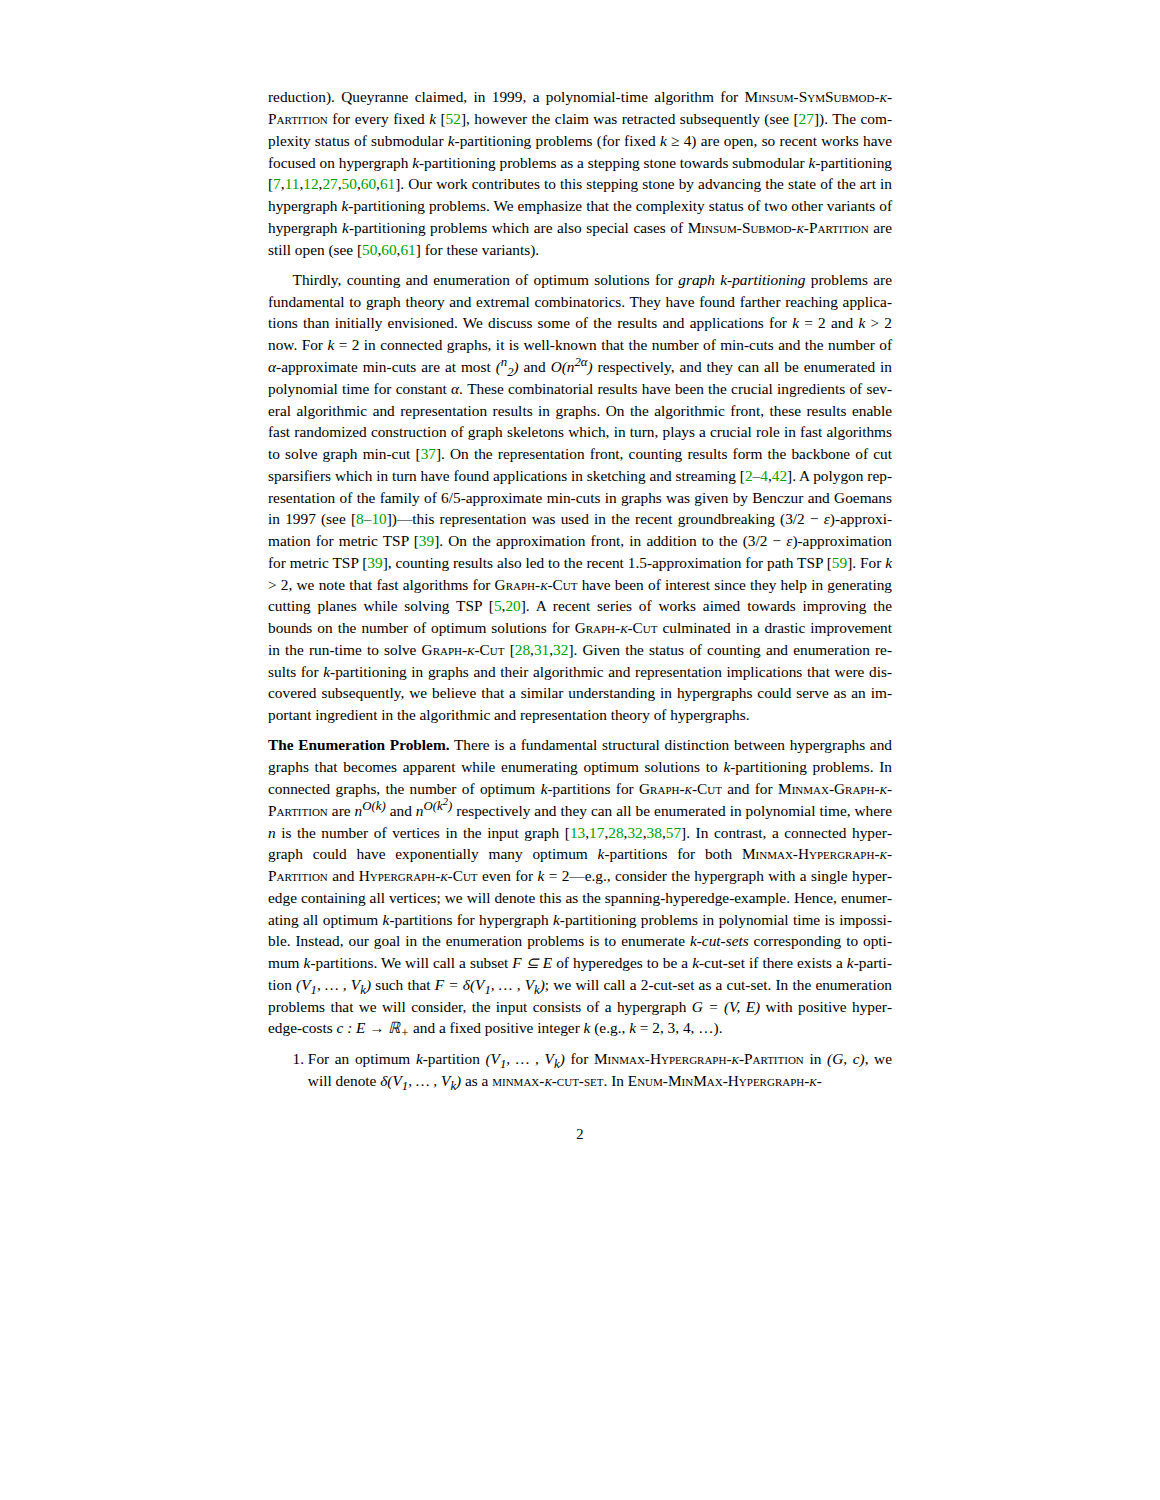reduction). Queyranne claimed, in 1999, a polynomial-time algorithm for Minsum-SymSubmod-k-Partition for every fixed k [52], however the claim was retracted subsequently (see [27]). The complexity status of submodular k-partitioning problems (for fixed k ≥ 4) are open, so recent works have focused on hypergraph k-partitioning problems as a stepping stone towards submodular k-partitioning [7,11,12,27,50,60,61]. Our work contributes to this stepping stone by advancing the state of the art in hypergraph k-partitioning problems. We emphasize that the complexity status of two other variants of hypergraph k-partitioning problems which are also special cases of Minsum-Submod-k-Partition are still open (see [50,60,61] for these variants).
Thirdly, counting and enumeration of optimum solutions for graph k-partitioning problems are fundamental to graph theory and extremal combinatorics. They have found farther reaching applications than initially envisioned. We discuss some of the results and applications for k = 2 and k > 2 now. For k = 2 in connected graphs, it is well-known that the number of min-cuts and the number of α-approximate min-cuts are at most (n2) and O(n2α) respectively, and they can all be enumerated in polynomial time for constant α. These combinatorial results have been the crucial ingredients of several algorithmic and representation results in graphs. On the algorithmic front, these results enable fast randomized construction of graph skeletons which, in turn, plays a crucial role in fast algorithms to solve graph min-cut [37]. On the representation front, counting results form the backbone of cut sparsifiers which in turn have found applications in sketching and streaming [2–4,42]. A polygon representation of the family of 6/5-approximate min-cuts in graphs was given by Benczur and Goemans in 1997 (see [8–10])—this representation was used in the recent groundbreaking (3/2 − ε)-approximation for metric TSP [39]. On the approximation front, in addition to the (3/2 − ε)-approximation for metric TSP [39], counting results also led to the recent 1.5-approximation for path TSP [59]. For k > 2, we note that fast algorithms for Graph-k-Cut have been of interest since they help in generating cutting planes while solving TSP [5,20]. A recent series of works aimed towards improving the bounds on the number of optimum solutions for Graph-k-Cut culminated in a drastic improvement in the run-time to solve Graph-k-Cut [28,31,32]. Given the status of counting and enumeration results for k-partitioning in graphs and their algorithmic and representation implications that were discovered subsequently, we believe that a similar understanding in hypergraphs could serve as an important ingredient in the algorithmic and representation theory of hypergraphs.
The Enumeration Problem. There is a fundamental structural distinction between hypergraphs and graphs that becomes apparent while enumerating optimum solutions to k-partitioning problems. In connected graphs, the number of optimum k-partitions for Graph-k-Cut and for Minmax-Graph-k-Partition are nO(k) and nO(k2) respectively and they can all be enumerated in polynomial time, where n is the number of vertices in the input graph [13,17,28,32,38,57]. In contrast, a connected hypergraph could have exponentially many optimum k-partitions for both Minmax-Hypergraph-k-Partition and Hypergraph-k-Cut even for k = 2—e.g., consider the hypergraph with a single hyperedge containing all vertices; we will denote this as the spanning-hyperedge-example. Hence, enumerating all optimum k-partitions for hypergraph k-partitioning problems in polynomial time is impossible. Instead, our goal in the enumeration problems is to enumerate k-cut-sets corresponding to optimum k-partitions. We will call a subset F ⊆ E of hyperedges to be a k-cut-set if there exists a k-partition (V1, … , Vk) such that F = δ(V1, … , Vk); we will call a 2-cut-set as a cut-set. In the enumeration problems that we will consider, the input consists of a hypergraph G = (V, E) with positive hyperedge-costs c : E → ℝ+ and a fixed positive integer k (e.g., k = 2, 3, 4, …).
For an optimum k-partition (V1, … , Vk) for Minmax-Hypergraph-k-Partition in (G, c), we will denote δ(V1, … , Vk) as a minmax-k-cut-set. In Enum-MinMax-Hypergraph-k-
2